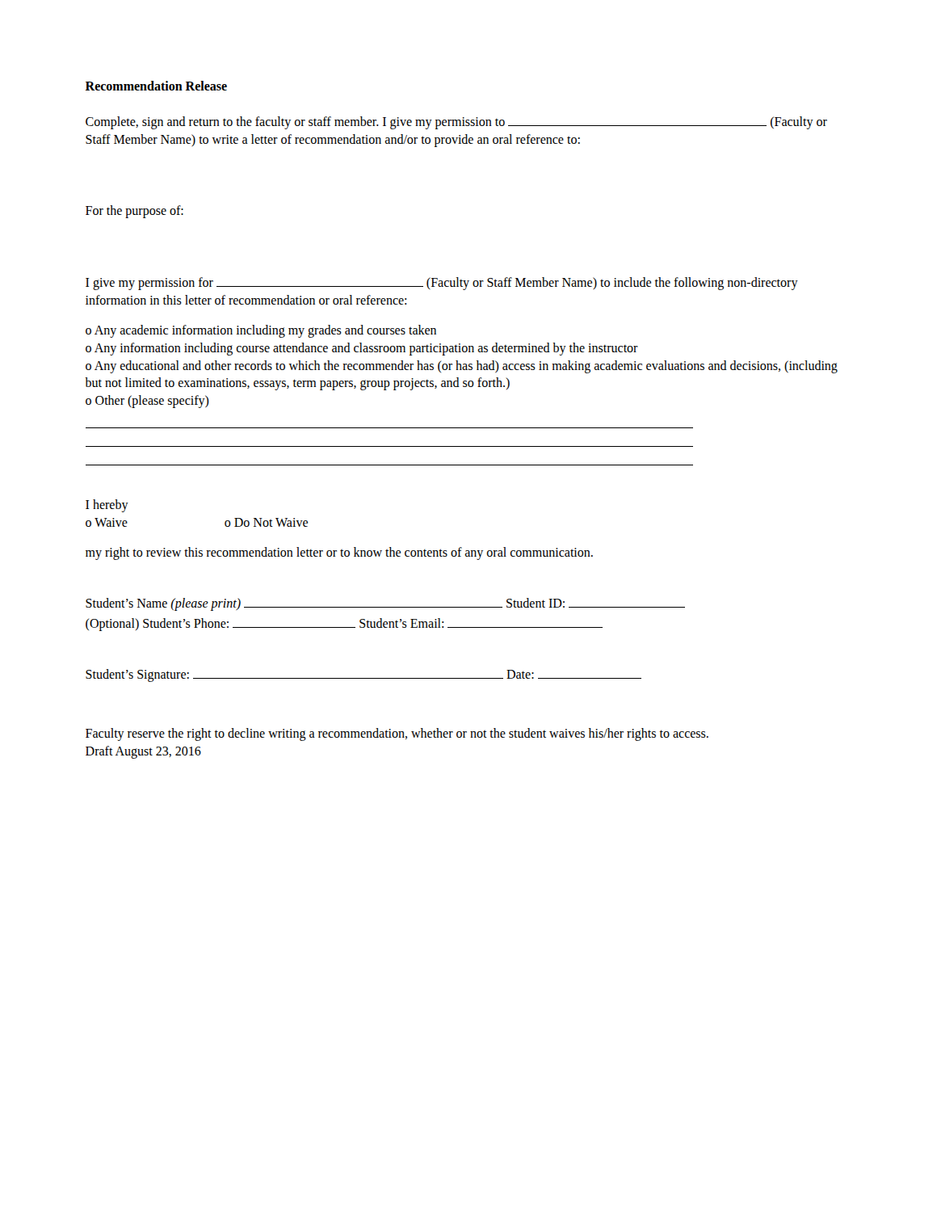Recommendation Release
Complete, sign and return to the faculty or staff member. I give my permission to (Faculty or Staff Member Name) to write a letter of recommendation and/or to provide an oral reference to:
For the purpose of:
I give my permission for (Faculty or Staff Member Name) to include the following non-directory information in this letter of recommendation or oral reference:
o Any academic information including my grades and courses taken
o Any information including course attendance and classroom participation as determined by the instructor
o Any educational and other records to which the recommender has (or has had) access in making academic evaluations and decisions, (including but not limited to examinations, essays, term papers, group projects, and so forth.)
o Other (please specify)
I hereby
o Waive o Do Not Waive
my right to review this recommendation letter or to know the contents of any oral communication.
Student’s Name (please print) Student ID:
(Optional) Student’s Phone: Student’s Email:
Student’s Signature: Date:
Faculty reserve the right to decline writing a recommendation, whether or not the student waives his/her rights to access.
Draft August 23, 2016